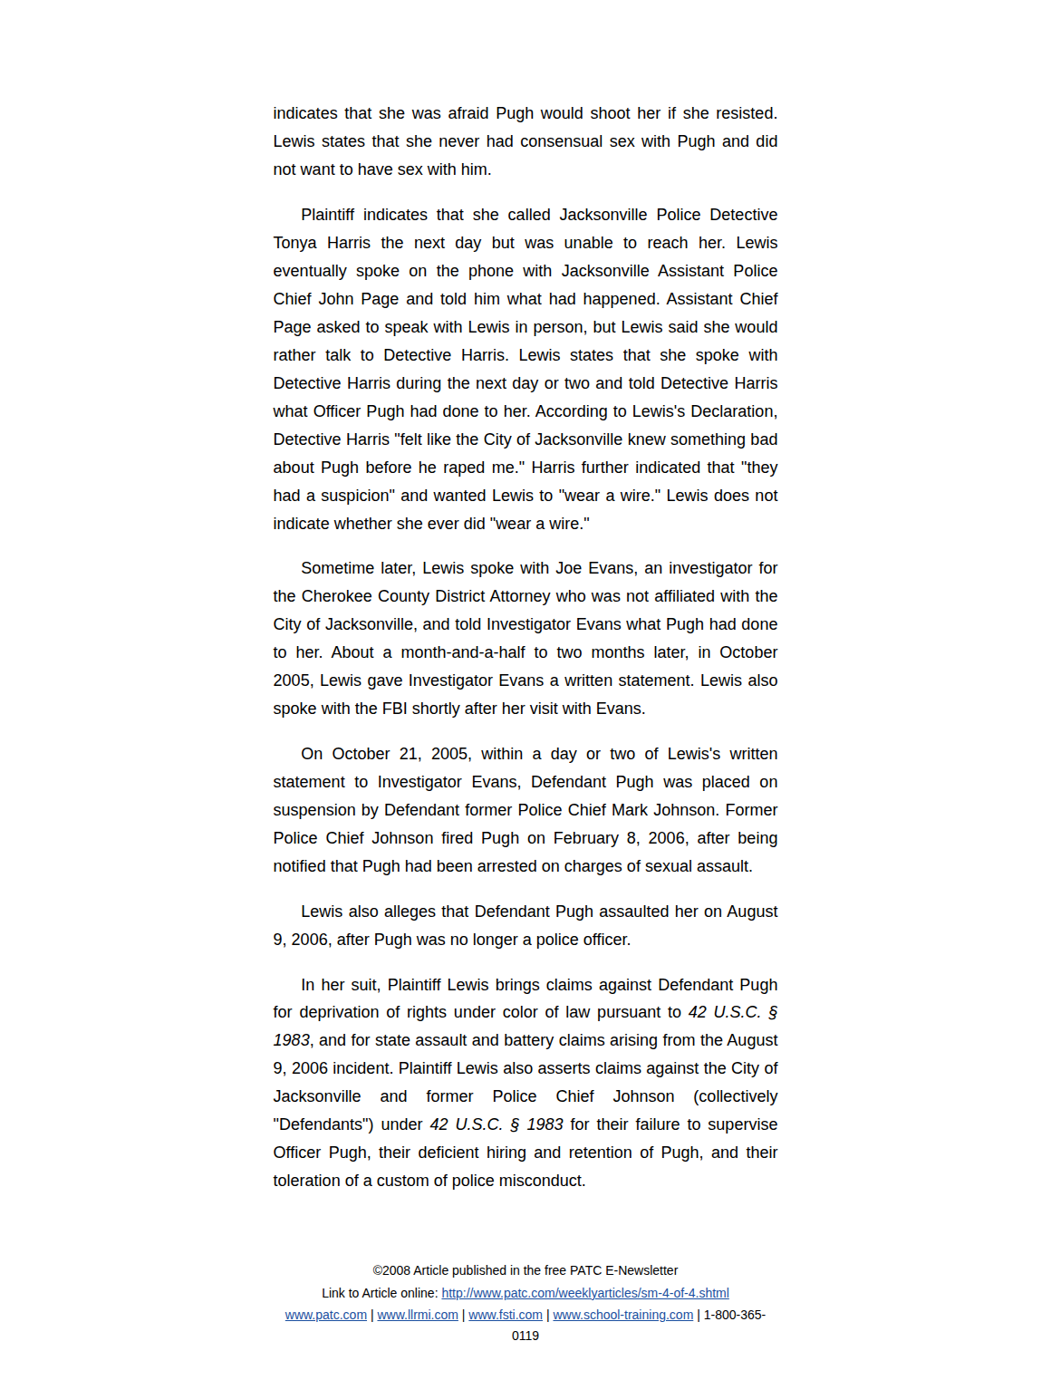indicates that she was afraid Pugh would shoot her if she resisted. Lewis states that she never had consensual sex with Pugh and did not want to have sex with him.
Plaintiff indicates that she called Jacksonville Police Detective Tonya Harris the next day but was unable to reach her. Lewis eventually spoke on the phone with Jacksonville Assistant Police Chief John Page and told him what had happened. Assistant Chief Page asked to speak with Lewis in person, but Lewis said she would rather talk to Detective Harris. Lewis states that she spoke with Detective Harris during the next day or two and told Detective Harris what Officer Pugh had done to her. According to Lewis's Declaration, Detective Harris "felt like the City of Jacksonville knew something bad about Pugh before he raped me." Harris further indicated that "they had a suspicion" and wanted Lewis to "wear a wire." Lewis does not indicate whether she ever did "wear a wire."
Sometime later, Lewis spoke with Joe Evans, an investigator for the Cherokee County District Attorney who was not affiliated with the City of Jacksonville, and told Investigator Evans what Pugh had done to her. About a month-and-a-half to two months later, in October 2005, Lewis gave Investigator Evans a written statement. Lewis also spoke with the FBI shortly after her visit with Evans.
On October 21, 2005, within a day or two of Lewis's written statement to Investigator Evans, Defendant Pugh was placed on suspension by Defendant former Police Chief Mark Johnson. Former Police Chief Johnson fired Pugh on February 8, 2006, after being notified that Pugh had been arrested on charges of sexual assault.
Lewis also alleges that Defendant Pugh assaulted her on August 9, 2006, after Pugh was no longer a police officer.
In her suit, Plaintiff Lewis brings claims against Defendant Pugh for deprivation of rights under color of law pursuant to 42 U.S.C. § 1983, and for state assault and battery claims arising from the August 9, 2006 incident. Plaintiff Lewis also asserts claims against the City of Jacksonville and former Police Chief Johnson (collectively "Defendants") under 42 U.S.C. § 1983 for their failure to supervise Officer Pugh, their deficient hiring and retention of Pugh, and their toleration of a custom of police misconduct.
©2008 Article published in the free PATC E-Newsletter
Link to Article online: http://www.patc.com/weeklyarticles/sm-4-of-4.shtml
www.patc.com | www.llrmi.com | www.fsti.com | www.school-training.com | 1-800-365-0119